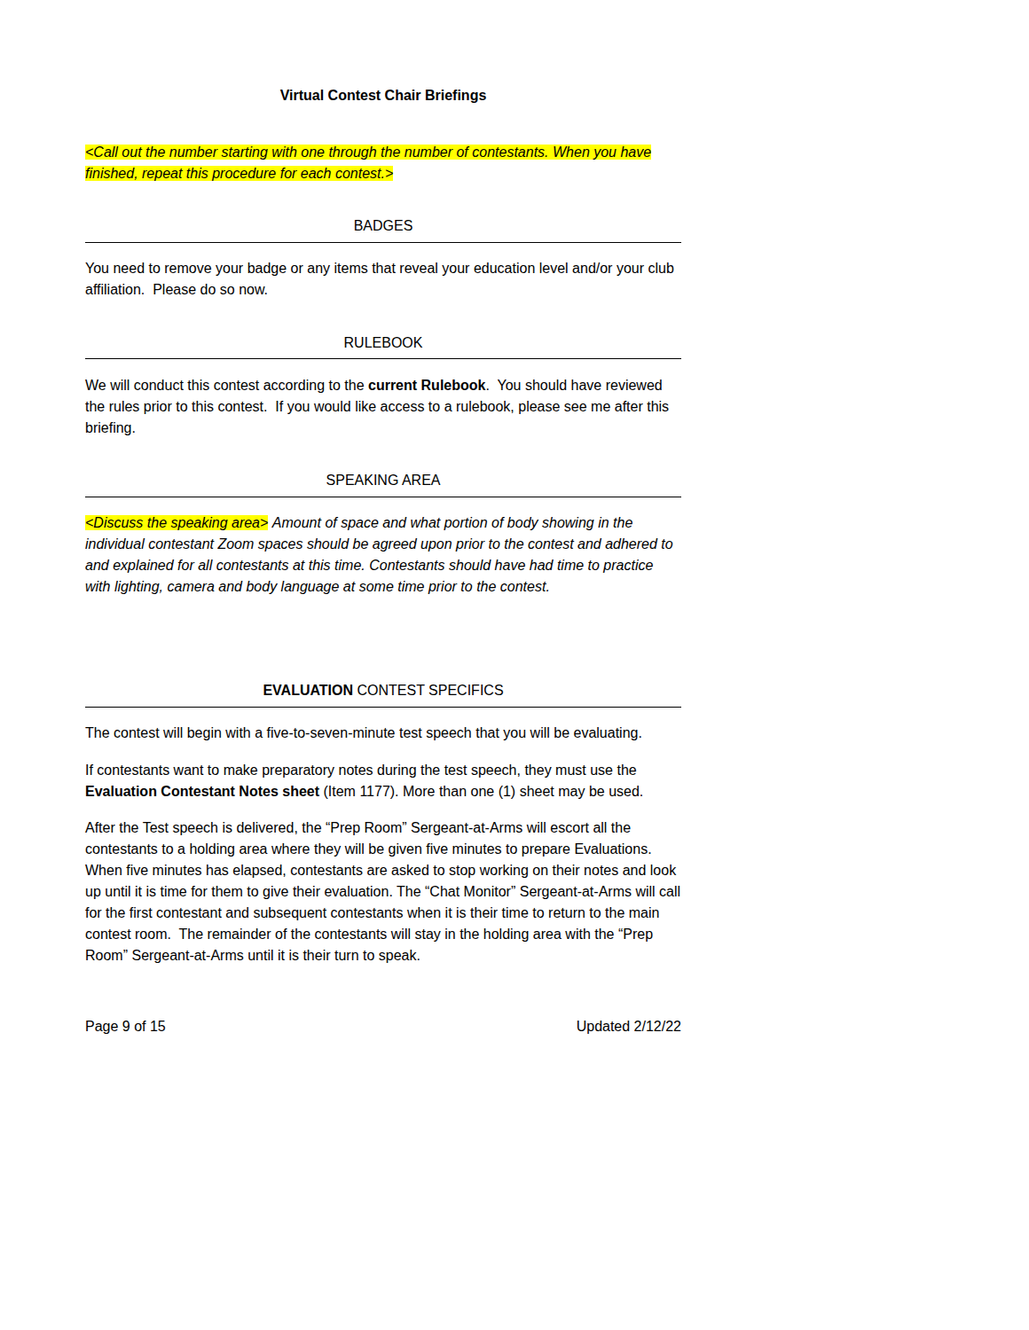Virtual Contest Chair Briefings
<Call out the number starting with one through the number of contestants. When you have finished, repeat this procedure for each contest.>
Badges
You need to remove your badge or any items that reveal your education level and/or your club affiliation. Please do so now.
Rulebook
We will conduct this contest according to the current Rulebook. You should have reviewed the rules prior to this contest. If you would like access to a rulebook, please see me after this briefing.
Speaking Area
<Discuss the speaking area> Amount of space and what portion of body showing in the individual contestant Zoom spaces should be agreed upon prior to the contest and adhered to and explained for all contestants at this time. Contestants should have had time to practice with lighting, camera and body language at some time prior to the contest.
Evaluation Contest Specifics
The contest will begin with a five-to-seven-minute test speech that you will be evaluating.
If contestants want to make preparatory notes during the test speech, they must use the Evaluation Contestant Notes sheet (Item 1177). More than one (1) sheet may be used.
After the Test speech is delivered, the “Prep Room” Sergeant-at-Arms will escort all the contestants to a holding area where they will be given five minutes to prepare Evaluations. When five minutes has elapsed, contestants are asked to stop working on their notes and look up until it is time for them to give their evaluation. The “Chat Monitor” Sergeant-at-Arms will call for the first contestant and subsequent contestants when it is their time to return to the main contest room. The remainder of the contestants will stay in the holding area with the “Prep Room” Sergeant-at-Arms until it is their turn to speak.
Page 9 of 15 Updated 2/12/22